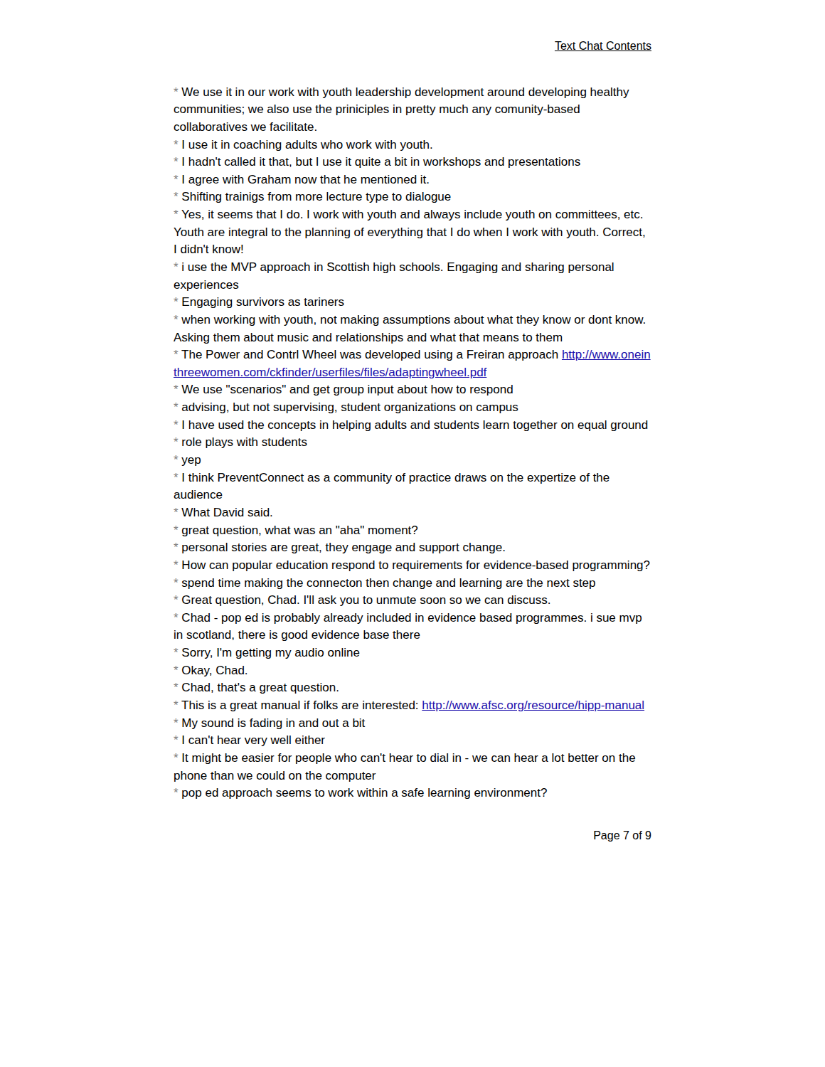Text Chat Contents
* We use it in our work with youth leadership development around developing healthy communities; we also use the priniciples in pretty much any comunity-based collaboratives we facilitate.
* I use it in coaching adults who work with youth.
* I hadn't called it that, but I use it quite a bit in workshops and presentations
* I agree with Graham now that he mentioned it.
* Shifting trainigs from more lecture type to dialogue
* Yes, it seems that I do. I work with youth and always include youth on committees, etc. Youth are integral to the planning of everything that I do when I work with youth. Correct, I didn't know!
* i use the MVP approach in Scottish high schools. Engaging and sharing personal experiences
* Engaging survivors as tariners
* when working with youth, not making assumptions about what they know or dont know. Asking them about music and relationships and what that means to them
* The Power and Contrl Wheel was developed using a Freiran approach http://www.oneinthreewomen.com/ckfinder/userfiles/files/adaptingwheel.pdf
* We use "scenarios" and get group input about how to respond
* advising, but not supervising, student organizations on campus
* I have used the concepts in helping adults and students learn together on equal ground
* role plays with students
* yep
* I think PreventConnect as a community of practice draws on the expertize of the audience
* What David said.
* great question, what was an "aha" moment?
* personal stories are great, they engage and support change.
* How can popular education respond to requirements for evidence-based programming?
* spend time making the connecton then change and learning are the next step
* Great question, Chad. I'll ask you to unmute soon so we can discuss.
* Chad - pop ed is probably already included in evidence based programmes. i sue mvp in scotland, there is good evidence base there
* Sorry, I'm getting my audio online
* Okay, Chad.
* Chad, that's a great question.
* This is a great manual if folks are interested: http://www.afsc.org/resource/hipp-manual
* My sound is fading in and out a bit
* I can't hear very well either
* It might be easier for people who can't hear to dial in - we can hear a lot better on the phone than we could on the computer
* pop ed approach seems to work within a safe learning environment?
Page 7 of 9